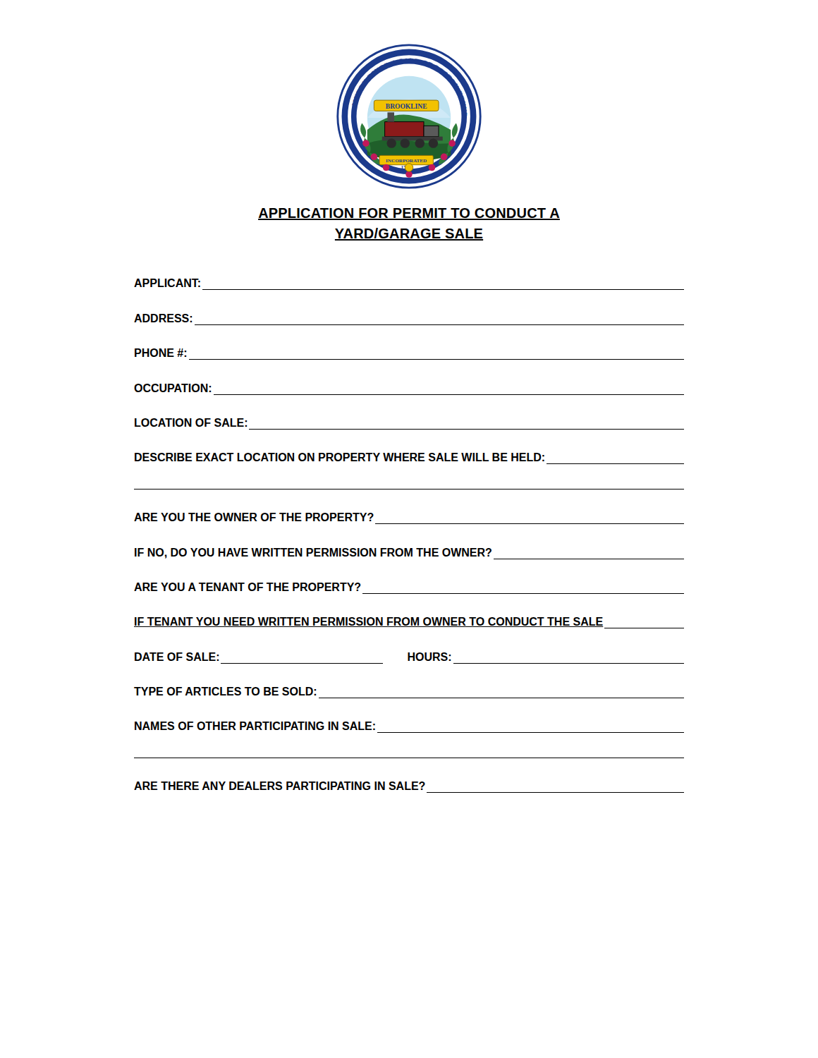MUDDY RIVER A PART OF BOSTON FOUNDED 1630 BROOKLINE INCORPORATED 1705
APPLICATION FOR PERMIT TO CONDUCT A
YARD/GARAGE SALE
APPLICANT:
ADDRESS:
PHONE #:
OCCUPATION:
LOCATION OF SALE:
DESCRIBE EXACT LOCATION ON PROPERTY WHERE SALE WILL BE HELD:
ARE YOU THE OWNER OF THE PROPERTY?
IF NO, DO YOU HAVE WRITTEN PERMISSION FROM THE OWNER?
ARE YOU A TENANT OF THE PROPERTY?
IF TENANT YOU NEED WRITTEN PERMISSION FROM OWNER TO CONDUCT THE SALE
DATE OF SALE: HOURS:
TYPE OF ARTICLES TO BE SOLD:
NAMES OF OTHER PARTICIPATING IN SALE:
ARE THERE ANY DEALERS PARTICIPATING IN SALE?